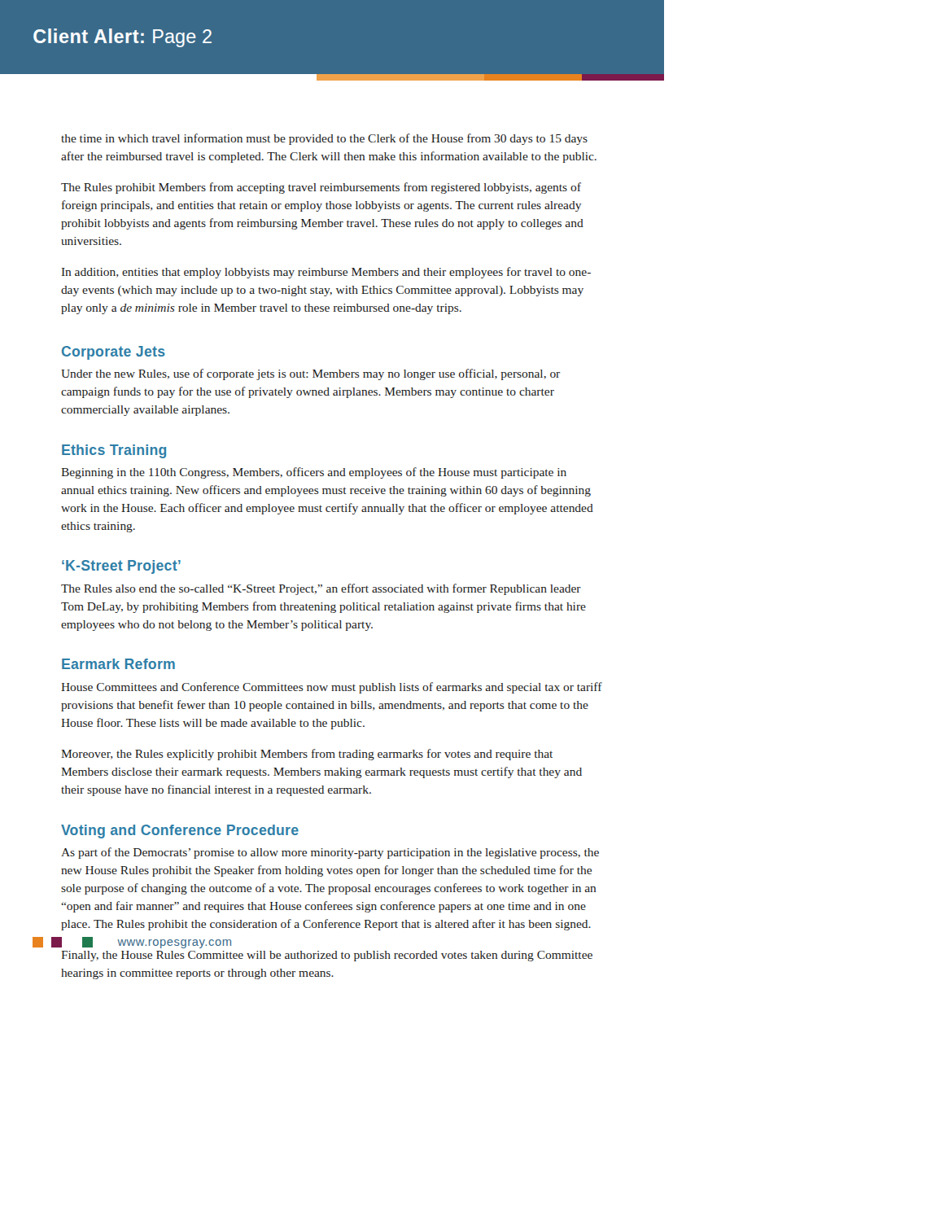Client Alert: Page 2
the time in which travel information must be provided to the Clerk of the House from 30 days to 15 days after the reimbursed travel is completed. The Clerk will then make this information available to the public.
The Rules prohibit Members from accepting travel reimbursements from registered lobbyists, agents of foreign principals, and entities that retain or employ those lobbyists or agents. The current rules already prohibit lobbyists and agents from reimbursing Member travel. These rules do not apply to colleges and universities.
In addition, entities that employ lobbyists may reimburse Members and their employees for travel to one-day events (which may include up to a two-night stay, with Ethics Committee approval). Lobbyists may play only a de minimis role in Member travel to these reimbursed one-day trips.
Corporate Jets
Under the new Rules, use of corporate jets is out: Members may no longer use official, personal, or campaign funds to pay for the use of privately owned airplanes. Members may continue to charter commercially available airplanes.
Ethics Training
Beginning in the 110th Congress, Members, officers and employees of the House must participate in annual ethics training. New officers and employees must receive the training within 60 days of beginning work in the House. Each officer and employee must certify annually that the officer or employee attended ethics training.
‘K-Street Project’
The Rules also end the so-called “K-Street Project,” an effort associated with former Republican leader Tom DeLay, by prohibiting Members from threatening political retaliation against private firms that hire employees who do not belong to the Member’s political party.
Earmark Reform
House Committees and Conference Committees now must publish lists of earmarks and special tax or tariff provisions that benefit fewer than 10 people contained in bills, amendments, and reports that come to the House floor. These lists will be made available to the public.
Moreover, the Rules explicitly prohibit Members from trading earmarks for votes and require that Members disclose their earmark requests. Members making earmark requests must certify that they and their spouse have no financial interest in a requested earmark.
Voting and Conference Procedure
As part of the Democrats’ promise to allow more minority-party participation in the legislative process, the new House Rules prohibit the Speaker from holding votes open for longer than the scheduled time for the sole purpose of changing the outcome of a vote. The proposal encourages conferees to work together in an “open and fair manner” and requires that House conferees sign conference papers at one time and in one place. The Rules prohibit the consideration of a Conference Report that is altered after it has been signed.
Finally, the House Rules Committee will be authorized to publish recorded votes taken during Committee hearings in committee reports or through other means.
www.ropesgray.com